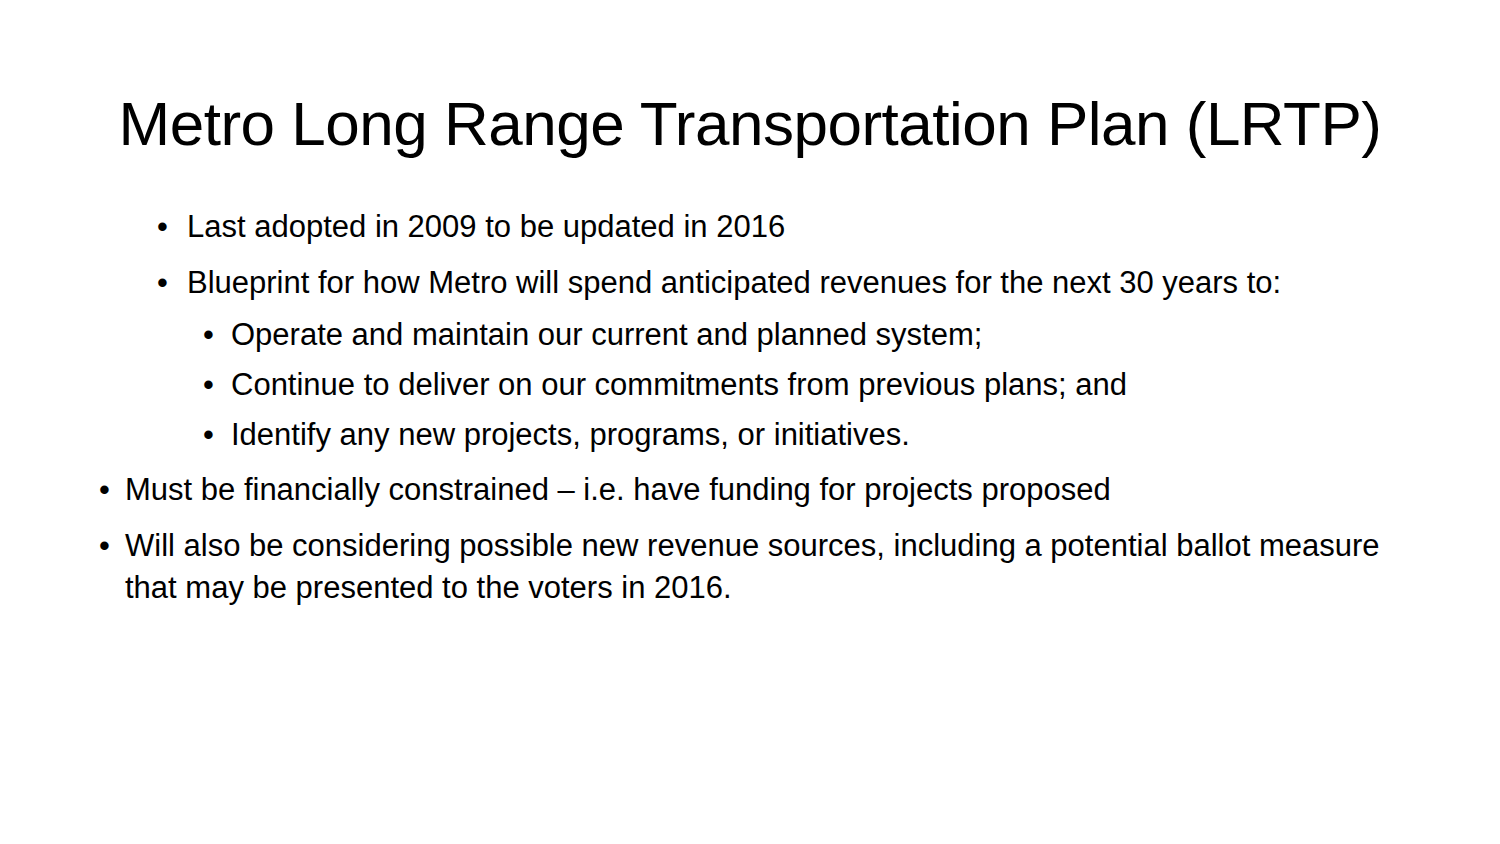Metro Long Range Transportation Plan (LRTP)
Last adopted in 2009 to be updated in 2016
Blueprint for how Metro will spend anticipated revenues for the next 30 years to:
Operate and maintain our current and planned system;
Continue to deliver on our commitments from previous plans; and
Identify any new projects, programs, or initiatives.
Must be financially constrained – i.e. have funding for projects proposed
Will also be considering possible new revenue sources, including a potential ballot measure that may be presented to the voters in 2016.